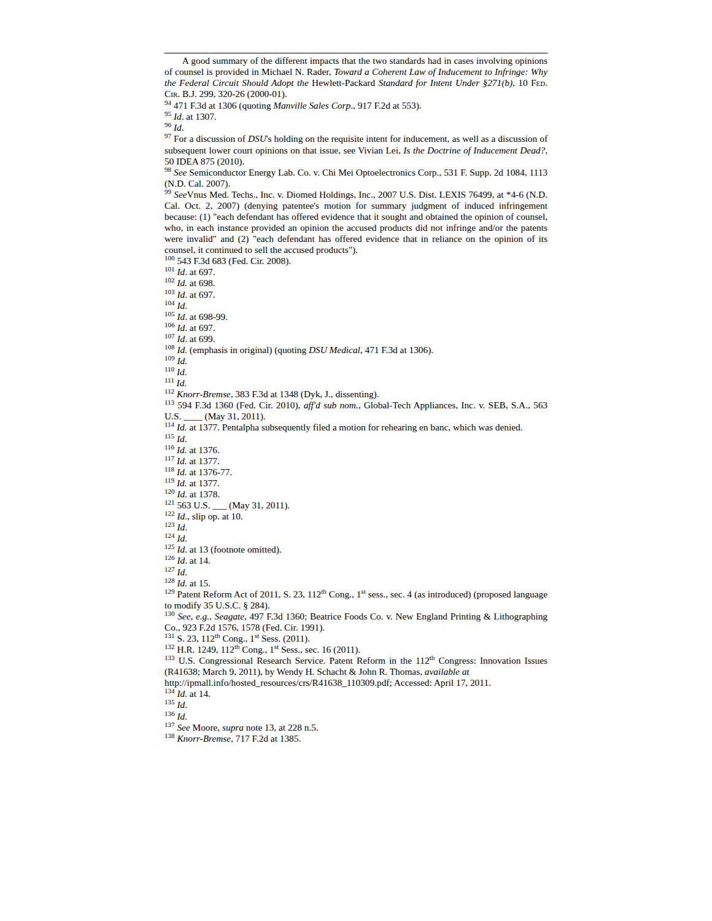A good summary of the different impacts that the two standards had in cases involving opinions of counsel is provided in Michael N. Rader, Toward a Coherent Law of Inducement to Infringe: Why the Federal Circuit Should Adopt the Hewlett-Packard Standard for Intent Under §271(b), 10 Fed. Cir. B.J. 299, 320-26 (2000-01).
94 471 F.3d at 1306 (quoting Manville Sales Corp., 917 F.2d at 553).
95 Id. at 1307.
96 Id.
97 For a discussion of DSU's holding on the requisite intent for inducement, as well as a discussion of subsequent lower court opinions on that issue, see Vivian Lei, Is the Doctrine of Inducement Dead?, 50 IDEA 875 (2010).
98 See Semiconductor Energy Lab. Co. v. Chi Mei Optoelectronics Corp., 531 F. Supp. 2d 1084, 1113 (N.D. Cal. 2007).
99 See Vnus Med. Techs., Inc. v. Diomed Holdings, Inc., 2007 U.S. Dist. LEXIS 76499, at *4-6 (N.D. Cal. Oct. 2, 2007) (denying patentee's motion for summary judgment of induced infringement because: (1) "each defendant has offered evidence that it sought and obtained the opinion of counsel, who, in each instance provided an opinion the accused products did not infringe and/or the patents were invalid" and (2) "each defendant has offered evidence that in reliance on the opinion of its counsel, it continued to sell the accused products").
100 543 F.3d 683 (Fed. Cir. 2008).
101 Id. at 697.
102 Id. at 698.
103 Id. at 697.
104 Id.
105 Id. at 698-99.
106 Id. at 697.
107 Id. at 699.
108 Id. (emphasis in original) (quoting DSU Medical, 471 F.3d at 1306).
109 Id.
110 Id.
111 Id.
112 Knorr-Bremse, 383 F.3d at 1348 (Dyk, J., dissenting).
113 594 F.3d 1360 (Fed. Cir. 2010), aff'd sub nom., Global-Tech Appliances, Inc. v. SEB, S.A., 563 U.S. ____ (May 31, 2011).
114 Id. at 1377. Pentalpha subsequently filed a motion for rehearing en banc, which was denied.
115 Id.
116 Id. at 1376.
117 Id. at 1377.
118 Id. at 1376-77.
119 Id. at 1377.
120 Id. at 1378.
121 563 U.S. ___ (May 31, 2011).
122 Id., slip op. at 10.
123 Id.
124 Id.
125 Id. at 13 (footnote omitted).
126 Id. at 14.
127 Id.
128 Id. at 15.
129 Patent Reform Act of 2011, S. 23, 112th Cong., 1st sess., sec. 4 (as introduced) (proposed language to modify 35 U.S.C. § 284).
130 See, e.g., Seagate, 497 F.3d 1360; Beatrice Foods Co. v. New England Printing & Lithographing Co., 923 F.2d 1576, 1578 (Fed. Cir. 1991).
131 S. 23, 112th Cong., 1st Sess. (2011).
132 H.R. 1249, 112th Cong., 1st Sess., sec. 16 (2011).
133 U.S. Congressional Research Service. Patent Reform in the 112th Congress: Innovation Issues (R41638; March 9, 2011), by Wendy H. Schacht & John R. Thomas, available at
http://ipmall.info/hosted_resources/crs/R41638_110309.pdf; Accessed: April 17, 2011.
134 Id. at 14.
135 Id.
136 Id.
137 See Moore, supra note 13, at 228 n.5.
138 Knorr-Bremse, 717 F.2d at 1385.